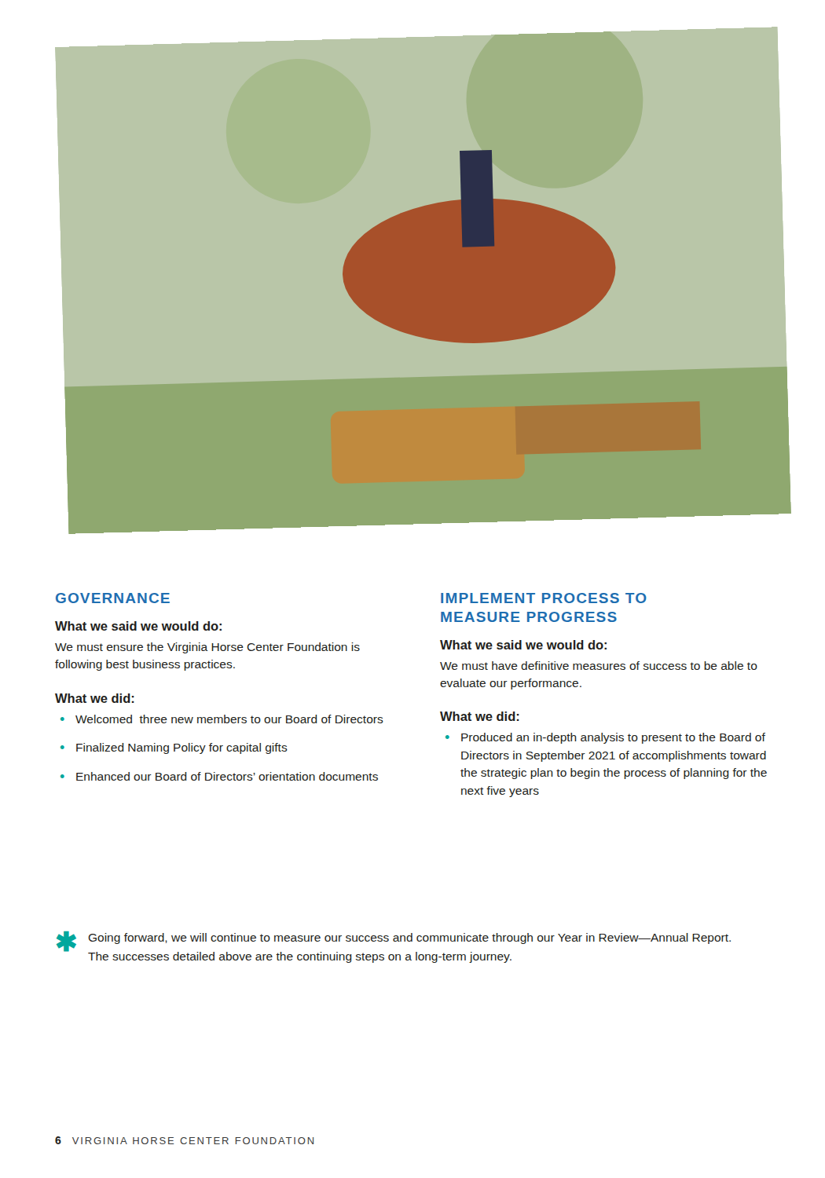Governance
What we said we would do:
We must ensure the Virginia Horse Center Foundation is following best business practices.
What we did:
Welcomed three new members to our Board of Directors
Finalized Naming Policy for capital gifts
Enhanced our Board of Directors’ orientation documents
Implement Process to
Measure Progress
What we said we would do:
We must have definitive measures of success to be able to evaluate our performance.
What we did:
Produced an in-depth analysis to present to the Board of Directors in September 2021 of accomplishments toward the strategic plan to begin the process of planning for the next five years
✱
Going forward, we will continue to measure our success and communicate through our Year in Review—Annual Report. The successes detailed above are the continuing steps on a long-term journey.
6 VIRGINIA HORSE CENTER FOUNDATION